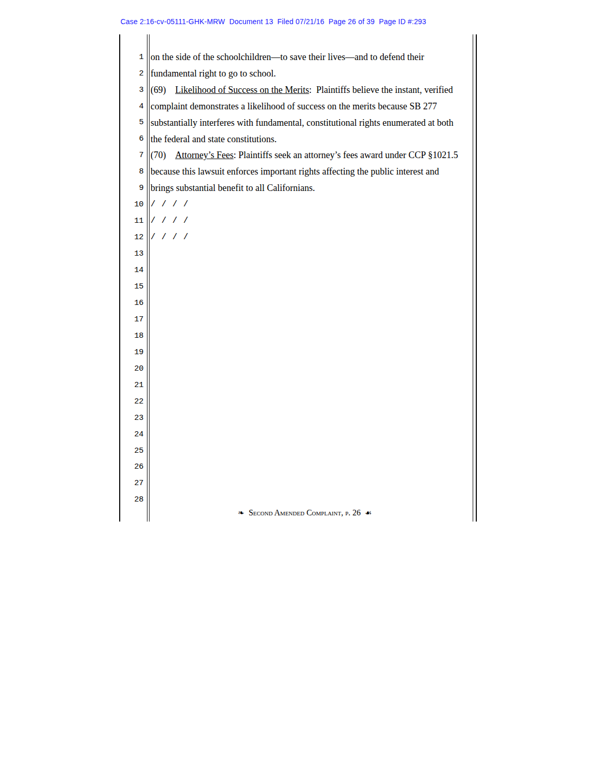Case 2:16-cv-05111-GHK-MRW Document 13 Filed 07/21/16 Page 26 of 39 Page ID #:293
1
2
3
4
5
6
7
8
9
10
11
12
13
14
15
16
17
18
19
20
21
22
23
24
25
26
27
28
on the side of the schoolchildren—to save their lives—and to defend their
fundamental right to go to school.
(69) Likelihood of Success on the Merits: Plaintiffs believe the instant, verified
complaint demonstrates a likelihood of success on the merits because SB 277
substantially interferes with fundamental, constitutional rights enumerated at both
the federal and state constitutions.
(70) Attorney’s Fees: Plaintiffs seek an attorney’s fees award under CCP §1021.5
because this lawsuit enforces important rights affecting the public interest and
brings substantial benefit to all Californians.
/ / / /
/ / / /
/ / / /
❧ Second Amended Complaint, p. 26 ☙